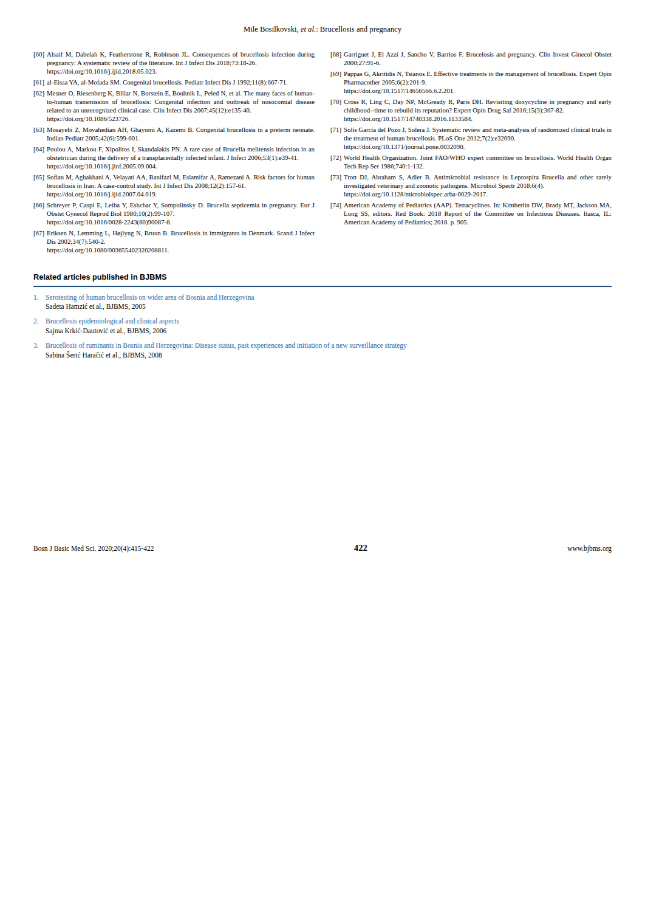Mile Bosilkovski, et al.: Brucellosis and pregnancy
[60]
Alsaif M, Dabelah K, Featherstone R, Robinson JL. Consequences of brucellosis infection during pregnancy: A systematic review of the literature. Int J Infect Dis 2018;73:18-26.
https://doi.org/10.1016/j.ijid.2018.05.023.
[61]
al-Eissa YA, al-Mofada SM. Congenital brucellosis. Pediatr Infect Dis J 1992;11(8):667-71.
[62]
Mesner O, Riesenberg K, Biliar N, Borstein E, Bouhnik L, Peled N, et al. The many faces of human-to-human transmission of brucellosis: Congenital infection and outbreak of nosocomial disease related to an unrecognized clinical case. Clin Infect Dis 2007;45(12):e135-40.
https://doi.org/10.1086/523726.
[63]
Mosayebi Z, Movahedian AH, Ghayomi A, Kazemi B. Congenital brucellosis in a preterm neonate. Indian Pediatr 2005;42(6):599-601.
[64]
Poulou A, Markou F, Xipolitos I, Skandalakis PN. A rare case of Brucella melitensis infection in an obstetrician during the delivery of a transplacentally infected infant. J Infect 2006;53(1):e39-41.
https://doi.org/10.1016/j.jinf.2005.09.004.
[65]
Sofian M, Aghakhani A, Velayati AA, Banifazl M, Eslamifar A, Ramezani A. Risk factors for human brucellosis in Iran: A case-control study. Int J Infect Dis 2008;12(2):157-61.
https://doi.org/10.1016/j.ijid.2007.04.019.
[66]
Schreyer P, Caspi E, Leiba Y, Eshchar Y, Sompolinsky D. Brucella septicemia in pregnancy. Eur J Obstet Gynecol Reprod Biol 1980;10(2):99-107.
https://doi.org/10.1016/0028-2243(80)90087-8.
[67]
Eriksen N, Lemming L, Højlyng N, Bruun B. Brucellosis in immigrants in Denmark. Scand J Infect Dis 2002;34(7):540-2.
https://doi.org/10.1080/003655402320208811.
[68]
Garriguet J, El Azzi J, Sancho V, Barrios F. Brucelosis and pregnancy. Clin Invest Ginecol Obstet 2000;27:91-6.
[69]
Pappas G, Akritidis N, Tsianos E. Effective treatments in the management of brucellosis. Expert Opin Pharmacother 2005;6(2):201-9.
https://doi.org/10.1517/14656566.6.2.201.
[70]
Cross R, Ling C, Day NP, McGready R, Paris DH. Revisiting doxycycline in pregnancy and early childhood--time to rebuild its reputation? Expert Opin Drug Saf 2016;15(3):367-82.
https://doi.org/10.1517/14740338.2016.1133584.
[71]
Solís García del Pozo J, Solera J. Systematic review and meta-analysis of randomized clinical trials in the treatment of human brucellosis. PLoS One 2012;7(2):e32090.
https://doi.org/10.1371/journal.pone.0032090.
[72]
World Health Organization. Joint FAO/WHO expert committee on brucellosis. World Health Organ Tech Rep Ser 1986;740:1-132.
[73]
Trott DJ, Abraham S, Adler B. Antimicrobial resistance in Leptospira Brucella and other rarely investigated veterinary and zoonotic pathogens. Microbiol Spectr 2018;6(4).
https://doi.org/10.1128/microbiolspec.arba-0029-2017.
[74]
American Academy of Pediatrics (AAP). Tetracyclines. In: Kimberlin DW, Brady MT, Jackson MA, Long SS, editors. Red Book: 2018 Report of the Committee on Infectious Diseases. Itasca, IL: American Academy of Pediatrics; 2018. p. 905.
Related articles published in BJBMS
Serotesting of human brucellosis on wider area of Bosnia and Herzegovina Sadeta Hamzić et al., BJBMS, 2005
Brucellosis epidemiological and clinical aspects Sajma Krkić-Dautović et al., BJBMS, 2006
Brucellosis of ruminants in Bosnia and Herzegovina: Disease status, past experiences and initiation of a new surveillance strategy Sabina Šerić Haračić et al., BJBMS, 2008
Bosn J Basic Med Sci. 2020;20(4):415-422
422
www.bjbms.org